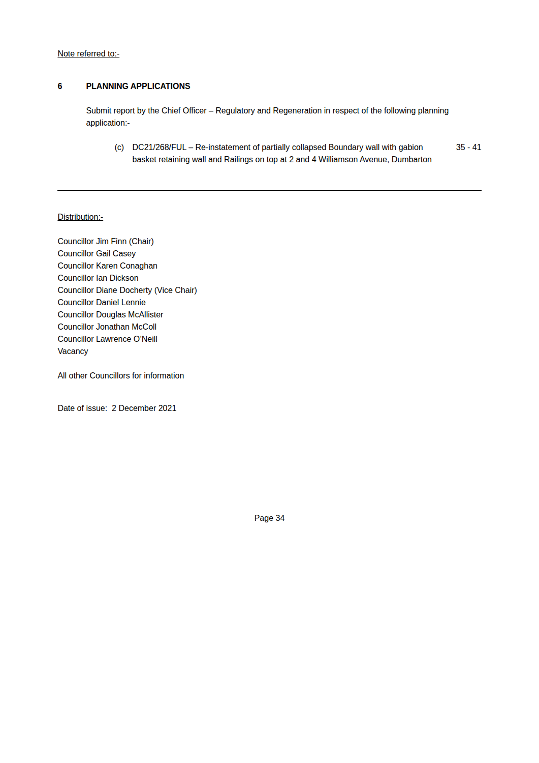Note referred to:-
6
PLANNING APPLICATIONS
Submit report by the Chief Officer – Regulatory and Regeneration in respect of the following planning application:-
(c)
DC21/268/FUL – Re-instatement of partially collapsed Boundary wall with gabion basket retaining wall and Railings on top at 2 and 4 Williamson Avenue, Dumbarton
35 - 41
Distribution:-
Councillor Jim Finn (Chair)
Councillor Gail Casey
Councillor Karen Conaghan
Councillor Ian Dickson
Councillor Diane Docherty (Vice Chair)
Councillor Daniel Lennie
Councillor Douglas McAllister
Councillor Jonathan McColl
Councillor Lawrence O’Neill
Vacancy
All other Councillors for information
Date of issue: 2 December 2021
Page 34